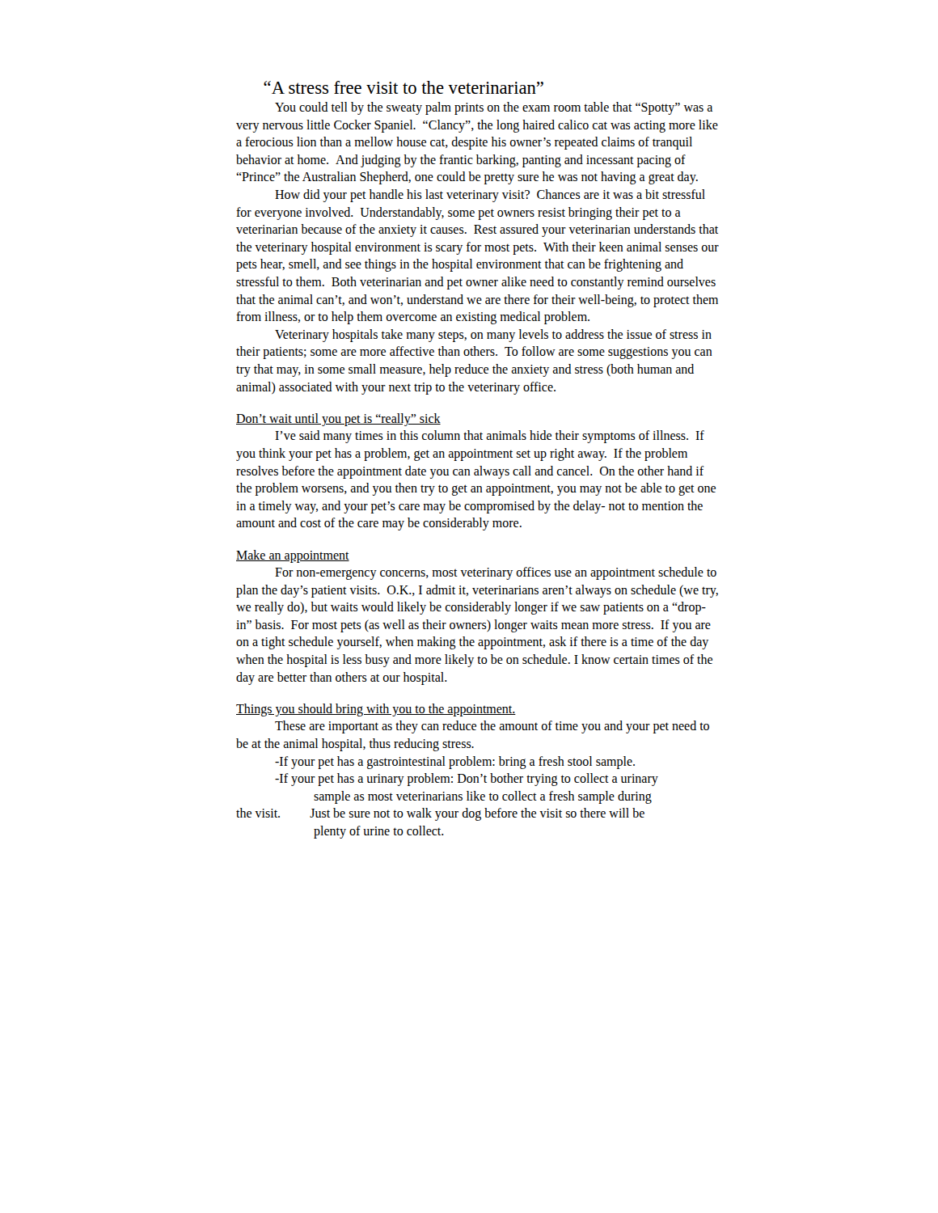“A stress free visit to the veterinarian”
You could tell by the sweaty palm prints on the exam room table that “Spotty” was a very nervous little Cocker Spaniel. “Clancy”, the long haired calico cat was acting more like a ferocious lion than a mellow house cat, despite his owner’s repeated claims of tranquil behavior at home. And judging by the frantic barking, panting and incessant pacing of “Prince” the Australian Shepherd, one could be pretty sure he was not having a great day.
How did your pet handle his last veterinary visit? Chances are it was a bit stressful for everyone involved. Understandably, some pet owners resist bringing their pet to a veterinarian because of the anxiety it causes. Rest assured your veterinarian understands that the veterinary hospital environment is scary for most pets. With their keen animal senses our pets hear, smell, and see things in the hospital environment that can be frightening and stressful to them. Both veterinarian and pet owner alike need to constantly remind ourselves that the animal can’t, and won’t, understand we are there for their well-being, to protect them from illness, or to help them overcome an existing medical problem.
Veterinary hospitals take many steps, on many levels to address the issue of stress in their patients; some are more affective than others. To follow are some suggestions you can try that may, in some small measure, help reduce the anxiety and stress (both human and animal) associated with your next trip to the veterinary office.
Don’t wait until you pet is “really” sick
I’ve said many times in this column that animals hide their symptoms of illness. If you think your pet has a problem, get an appointment set up right away. If the problem resolves before the appointment date you can always call and cancel. On the other hand if the problem worsens, and you then try to get an appointment, you may not be able to get one in a timely way, and your pet’s care may be compromised by the delay- not to mention the amount and cost of the care may be considerably more.
Make an appointment
For non-emergency concerns, most veterinary offices use an appointment schedule to plan the day’s patient visits. O.K., I admit it, veterinarians aren’t always on schedule (we try, we really do), but waits would likely be considerably longer if we saw patients on a “drop-in” basis. For most pets (as well as their owners) longer waits mean more stress. If you are on a tight schedule yourself, when making the appointment, ask if there is a time of the day when the hospital is less busy and more likely to be on schedule. I know certain times of the day are better than others at our hospital.
Things you should bring with you to the appointment.
These are important as they can reduce the amount of time you and your pet need to be at the animal hospital, thus reducing stress.
-If your pet has a gastrointestinal problem: bring a fresh stool sample.
-If your pet has a urinary problem: Don’t bother trying to collect a urinary
sample as most veterinarians like to collect a fresh sample during
the visit. Just be sure not to walk your dog before the visit so there will be
plenty of urine to collect.